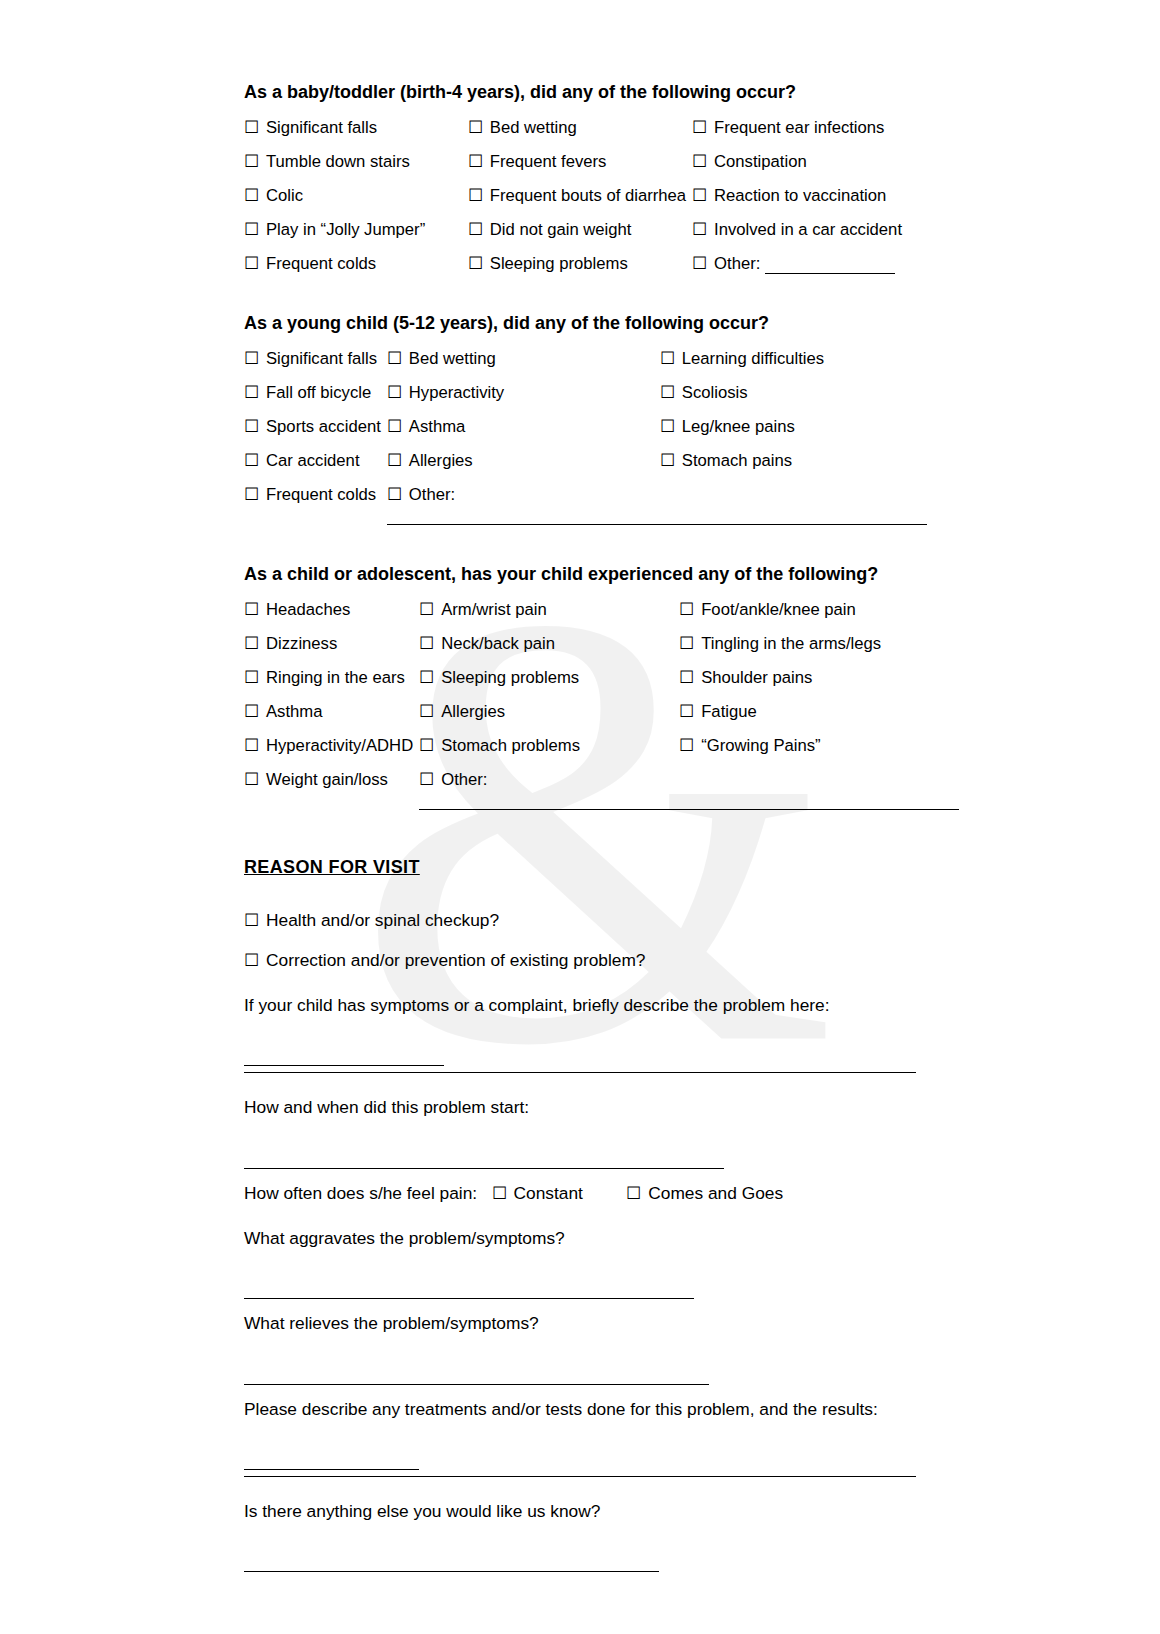&
As a baby/toddler (birth-4 years), did any of the following occur?
| Significant falls | Bed wetting | Frequent ear infections |
| Tumble down stairs | Frequent fevers | Constipation |
| Colic | Frequent bouts of diarrhea | Reaction to vaccination |
| Play in “Jolly Jumper” | Did not gain weight | Involved in a car accident |
| Frequent colds | Sleeping problems | Other: |
As a young child (5-12 years), did any of the following occur?
| Significant falls | Bed wetting | Learning difficulties |
| Fall off bicycle | Hyperactivity | Scoliosis |
| Sports accident | Asthma | Leg/knee pains |
| Car accident | Allergies | Stomach pains |
| Frequent colds | Other: |
As a child or adolescent, has your child experienced any of the following?
| Headaches | Arm/wrist pain | Foot/ankle/knee pain |
| Dizziness | Neck/back pain | Tingling in the arms/legs |
| Ringing in the ears | Sleeping problems | Shoulder pains |
| Asthma | Allergies | Fatigue |
| Hyperactivity/ADHD | Stomach problems | “Growing Pains” |
| Weight gain/loss | Other: |
REASON FOR VISIT
Health and/or spinal checkup? Correction and/or prevention of existing problem?
If your child has symptoms or a complaint, briefly describe the problem here:
How and when did this problem start:
How often does s/he feel pain: Constant Comes and Goes
What aggravates the problem/symptoms?
What relieves the problem/symptoms?
Please describe any treatments and/or tests done for this problem, and the results:
Is there anything else you would like us know?